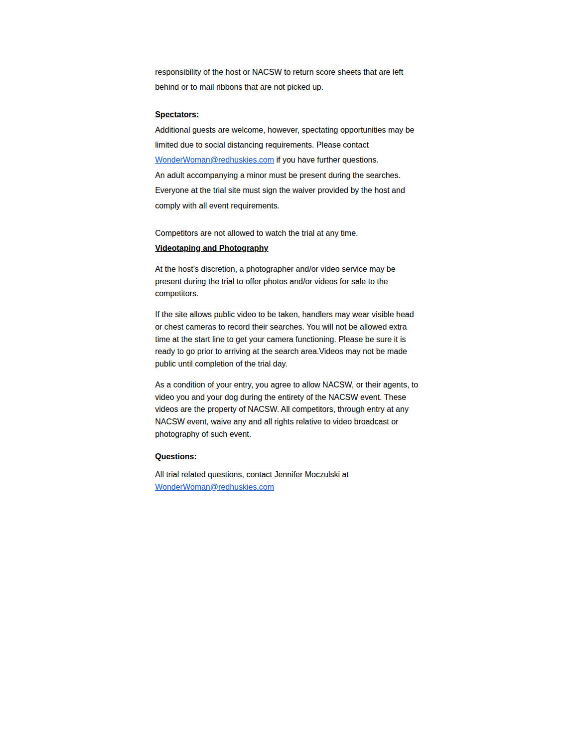responsibility of the host or NACSW to return score sheets that are left behind or to mail ribbons that are not picked up.
Spectators:
Additional guests are welcome, however, spectating opportunities may be limited due to social distancing requirements. Please contact WonderWoman@redhuskies.com if you have further questions.
An adult accompanying a minor must be present during the searches. Everyone at the trial site must sign the waiver provided by the host and comply with all event requirements.
Competitors are not allowed to watch the trial at any time.
Videotaping and Photography
At the host's discretion, a photographer and/or video service may be present during the trial to offer photos and/or videos for sale to the competitors.
If the site allows public video to be taken, handlers may wear visible head or chest cameras to record their searches. You will not be allowed extra time at the start line to get your camera functioning. Please be sure it is ready to go prior to arriving at the search area.Videos may not be made public until completion of the trial day.
As a condition of your entry, you agree to allow NACSW, or their agents, to video you and your dog during the entirety of the NACSW event. These videos are the property of NACSW. All competitors, through entry at any NACSW event, waive any and all rights relative to video broadcast or photography of such event.
Questions:
All trial related questions, contact Jennifer Moczulski at WonderWoman@redhuskies.com